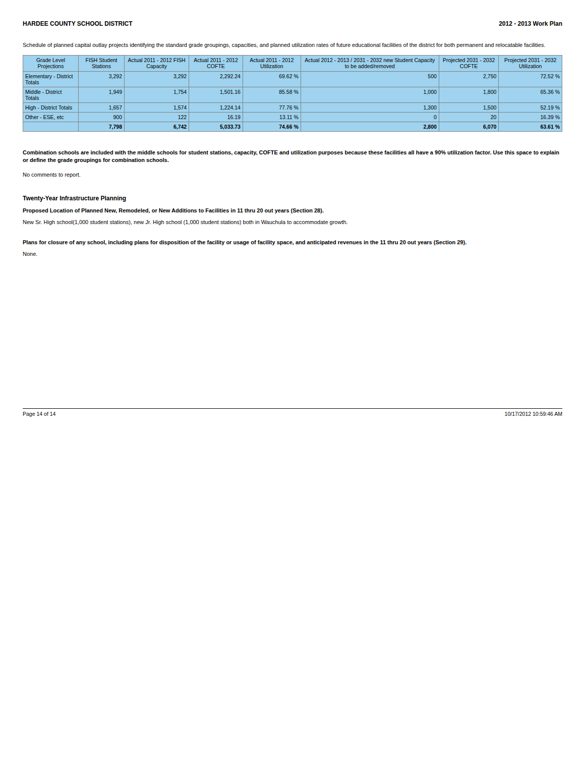HARDEE COUNTY SCHOOL DISTRICT
2012 - 2013 Work Plan
Schedule of planned capital outlay projects identifying the standard grade groupings, capacities, and planned utilization rates of future educational facilities of the district for both permanent and relocatable facilities.
| Grade Level Projections | FISH Student Stations | Actual 2011 - 2012 FISH Capacity | Actual 2011 - 2012 COFTE | Actual 2011 - 2012 Utilization | Actual 2012 - 2013 / 2031 - 2032 new Student Capacity to be added/removed | Projected 2031 - 2032 COFTE | Projected 2031 - 2032 Utilization |
| --- | --- | --- | --- | --- | --- | --- | --- |
| Elementary - District Totals | 3,292 | 3,292 | 2,292.24 | 69.62 % | 500 | 2,750 | 72.52 % |
| Middle - District Totals | 1,949 | 1,754 | 1,501.16 | 85.58 % | 1,000 | 1,800 | 65.36 % |
| High - District Totals | 1,657 | 1,574 | 1,224.14 | 77.76 % | 1,300 | 1,500 | 52.19 % |
| Other - ESE, etc | 900 | 122 | 16.19 | 13.11 % | 0 | 20 | 16.39 % |
| | 7,798 | 6,742 | 5,033.73 | 74.66 % | 2,800 | 6,070 | 63.61 % |
Combination schools are included with the middle schools for student stations, capacity, COFTE and utilization purposes because these facilities all have a 90% utilization factor. Use this space to explain or define the grade groupings for combination schools.
No comments to report.
Twenty-Year Infrastructure Planning
Proposed Location of Planned New, Remodeled, or New Additions to Facilities in 11 thru 20 out years (Section 28).
New Sr. High school(1,000 student stations), new Jr. High school (1,000 student stations) both in Wauchula to accommodate growth.
Plans for closure of any school, including plans for disposition of the facility or usage of facility space, and anticipated revenues in the 11 thru 20 out years (Section 29).
None.
Page 14 of 14
10/17/2012 10:59:46 AM